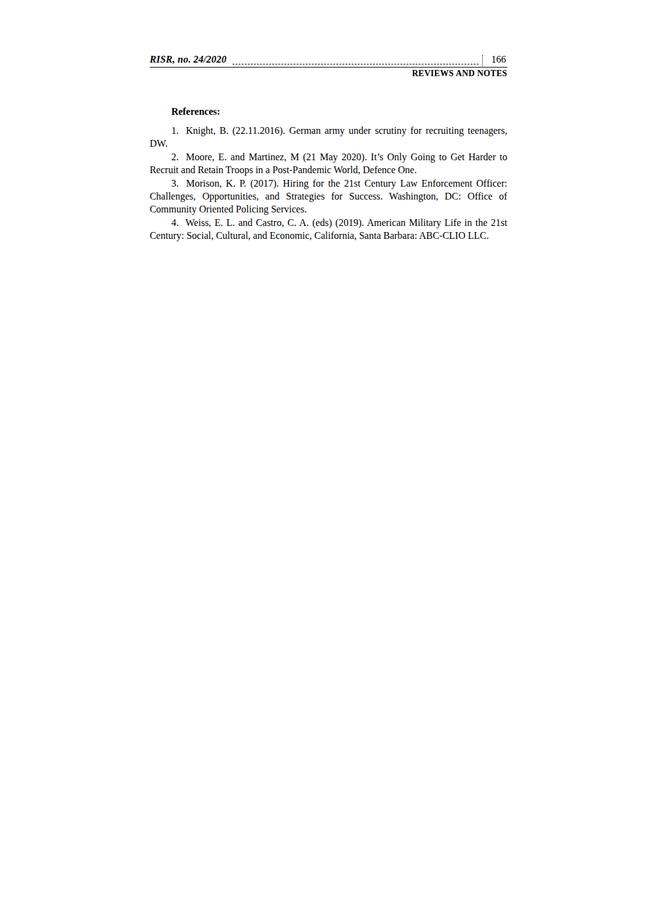RISR, no. 24/2020 166
REVIEWS AND NOTES
References:
1. Knight, B. (22.11.2016). German army under scrutiny for recruiting teenagers, DW.
2. Moore, E. and Martinez, M (21 May 2020). It’s Only Going to Get Harder to Recruit and Retain Troops in a Post-Pandemic World, Defence One.
3. Morison, K. P. (2017). Hiring for the 21st Century Law Enforcement Officer: Challenges, Opportunities, and Strategies for Success. Washington, DC: Office of Community Oriented Policing Services.
4. Weiss, E. L. and Castro, C. A. (eds) (2019). American Military Life in the 21st Century: Social, Cultural, and Economic, California, Santa Barbara: ABC-CLIO LLC.